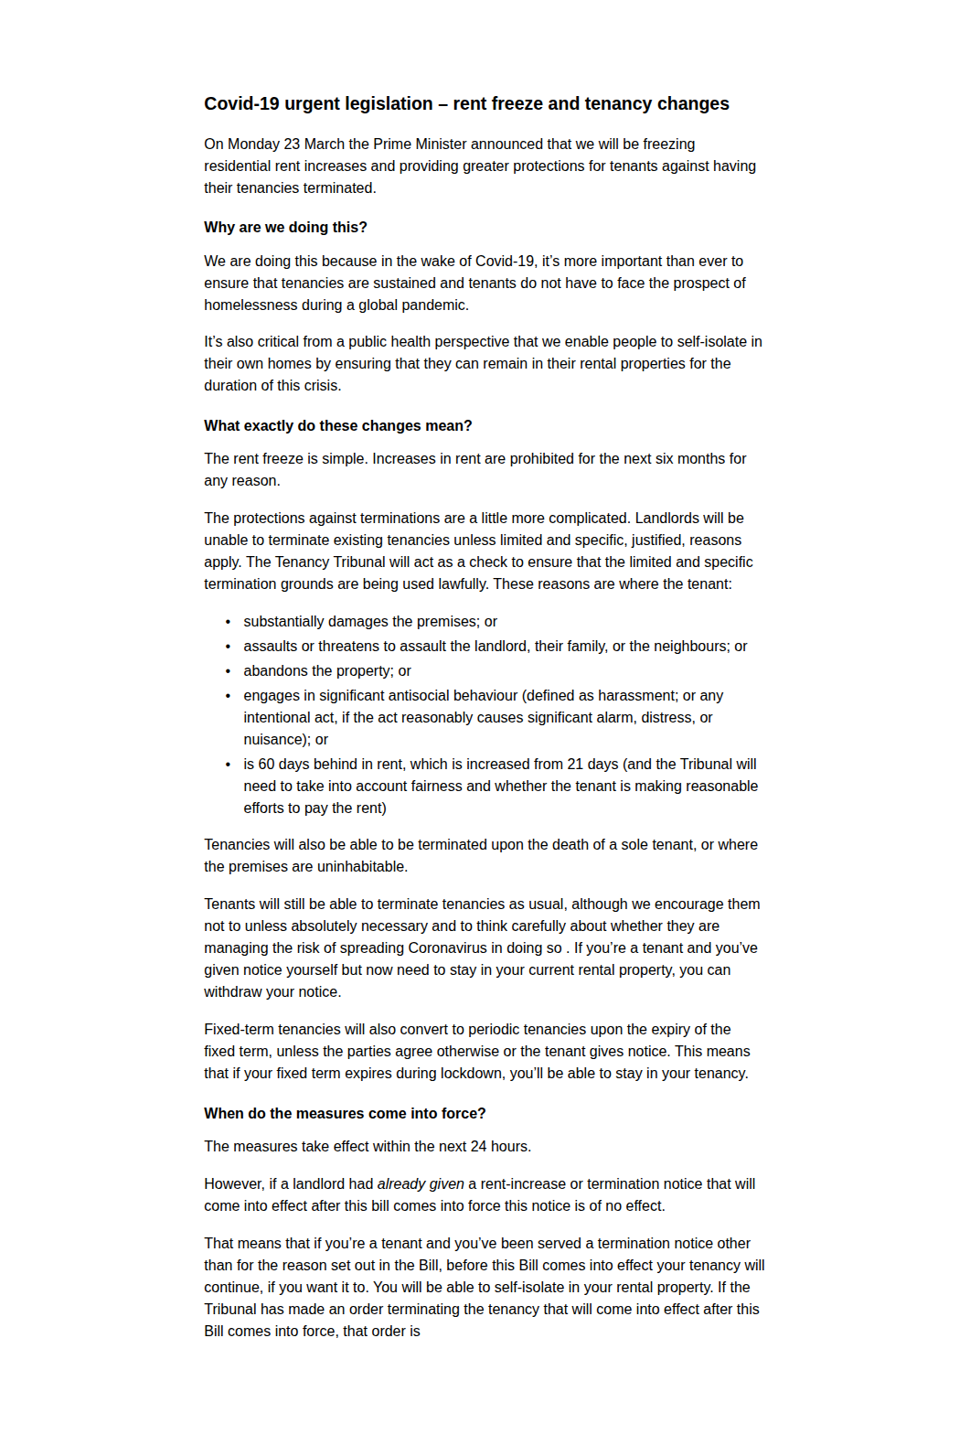Covid-19 urgent legislation – rent freeze and tenancy changes
On Monday 23 March the Prime Minister announced that we will be freezing residential rent increases and providing greater protections for tenants against having their tenancies terminated.
Why are we doing this?
We are doing this because in the wake of Covid-19, it’s more important than ever to ensure that tenancies are sustained and tenants do not have to face the prospect of homelessness during a global pandemic.
It’s also critical from a public health perspective that we enable people to self-isolate in their own homes by ensuring that they can remain in their rental properties for the duration of this crisis.
What exactly do these changes mean?
The rent freeze is simple. Increases in rent are prohibited for the next six months for any reason.
The protections against terminations are a little more complicated. Landlords will be unable to terminate existing tenancies unless limited and specific, justified, reasons apply. The Tenancy Tribunal will act as a check to ensure that the limited and specific termination grounds are being used lawfully. These reasons are where the tenant:
substantially damages the premises; or
assaults or threatens to assault the landlord, their family, or the neighbours; or
abandons the property; or
engages in significant antisocial behaviour (defined as harassment; or any intentional act, if the act reasonably causes significant alarm, distress, or nuisance); or
is 60 days behind in rent, which is increased from 21 days (and the Tribunal will need to take into account fairness and whether the tenant is making reasonable efforts to pay the rent)
Tenancies will also be able to be terminated upon the death of a sole tenant, or where the premises are uninhabitable.
Tenants will still be able to terminate tenancies as usual, although we encourage them not to unless absolutely necessary and to think carefully about whether they are managing the risk of spreading Coronavirus in doing so . If you’re a tenant and you’ve given notice yourself but now need to stay in your current rental property, you can withdraw your notice.
Fixed-term tenancies will also convert to periodic tenancies upon the expiry of the fixed term, unless the parties agree otherwise or the tenant gives notice. This means that if your fixed term expires during lockdown, you’ll be able to stay in your tenancy.
When do the measures come into force?
The measures take effect within the next 24 hours.
However, if a landlord had already given a rent-increase or termination notice that will come into effect after this bill comes into force this notice is of no effect.
That means that if you’re a tenant and you’ve been served a termination notice other than for the reason set out in the Bill, before this Bill comes into effect your tenancy will continue, if you want it to. You will be able to self-isolate in your rental property. If the Tribunal has made an order terminating the tenancy that will come into effect after this Bill comes into force, that order is